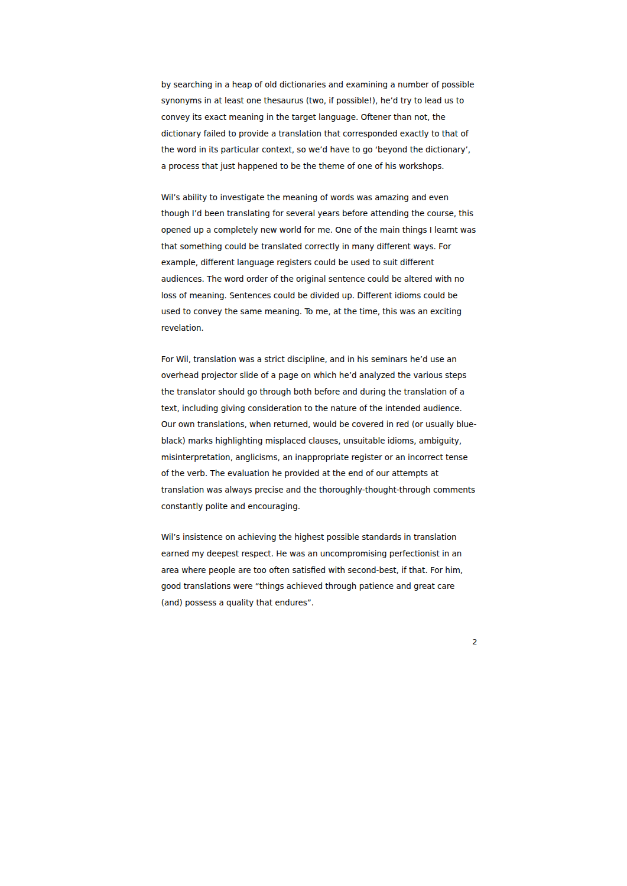by searching in a heap of old dictionaries and examining a number of possible synonyms in at least one thesaurus (two, if possible!), he’d try to lead us to convey its exact meaning in the target language. Oftener than not, the dictionary failed to provide a translation that corresponded exactly to that of the word in its particular context, so we’d have to go ‘beyond the dictionary’, a process that just happened to be the theme of one of his workshops.
Wil’s ability to investigate the meaning of words was amazing and even though I’d been translating for several years before attending the course, this opened up a completely new world for me. One of the main things I learnt was that something could be translated correctly in many different ways. For example, different language registers could be used to suit different audiences. The word order of the original sentence could be altered with no loss of meaning. Sentences could be divided up. Different idioms could be used to convey the same meaning. To me, at the time, this was an exciting revelation.
For Wil, translation was a strict discipline, and in his seminars he’d use an overhead projector slide of a page on which he’d analyzed the various steps the translator should go through both before and during the translation of a text, including giving consideration to the nature of the intended audience. Our own translations, when returned, would be covered in red (or usually blue-black) marks highlighting misplaced clauses, unsuitable idioms, ambiguity, misinterpretation, anglicisms, an inappropriate register or an incorrect tense of the verb. The evaluation he provided at the end of our attempts at translation was always precise and the thoroughly-thought-through comments constantly polite and encouraging.
Wil’s insistence on achieving the highest possible standards in translation earned my deepest respect. He was an uncompromising perfectionist in an area where people are too often satisfied with second-best, if that. For him, good translations were “things achieved through patience and great care (and) possess a quality that endures”.
2